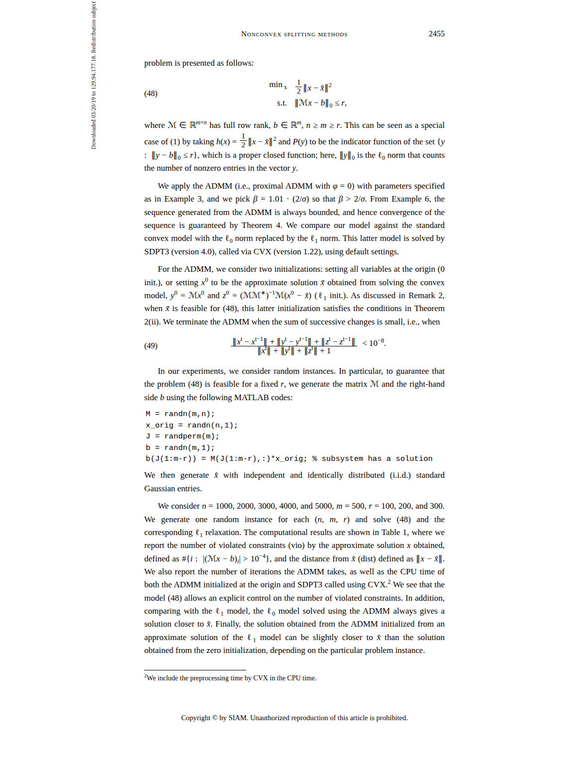Downloaded 03/20/19 to 129.94.177.18. Redistribution subject to SIAM license or copyright; see http://www.siam.org/journals/ojsa.php
Nonconvex splitting methods 2455
problem is presented as follows:
(48)
min x 12∥x − x̂∥2 s.t. ∥ℳx − b∥0 ≤ r,
where ℳ ∈ ℝm×n has full row rank, b ∈ ℝm, n ≥ m ≥ r. This can be seen as a special case of (1) by taking h(x) = 12∥x − x̂∥2 and P(y) to be the indicator function of the set {y : ∥y − b∥0 ≤ r}, which is a proper closed function; here, ∥y∥0 is the ℓ0 norm that counts the number of nonzero entries in the vector y.
We apply the ADMM (i.e., proximal ADMM with φ = 0) with parameters specified as in Example 3, and we pick β = 1.01 · (2/σ) so that β > 2/σ. From Example 6, the sequence generated from the ADMM is always bounded, and hence convergence of the sequence is guaranteed by Theorem 4. We compare our model against the standard convex model with the ℓ0 norm replaced by the ℓ1 norm. This latter model is solved by SDPT3 (version 4.0), called via CVX (version 1.22), using default settings.
For the ADMM, we consider two initializations: setting all variables at the origin (0 init.), or setting x0 to be the approximate solution x̃ obtained from solving the convex model, y0 = ℳx0 and z0 = (ℳℳ∗)−1ℳ(x0 − x̂) (ℓ1 init.). As discussed in Remark 2, when x̃ is feasible for (48), this latter initialization satisfies the conditions in Theorem 2(ii). We terminate the ADMM when the sum of successive changes is small, i.e., when
(49)
∥xt − xt−1∥ + ∥yt − yt−1∥ + ∥zt − zt−1∥ ∥xt∥ + ∥yt∥ + ∥zt∥ + 1 < 10−8.
In our experiments, we consider random instances. In particular, to guarantee that the problem (48) is feasible for a fixed r, we generate the matrix ℳ and the right-hand side b using the following MATLAB codes:
M = randn(m,n);
x_orig = randn(n,1);
J = randperm(m);
b = randn(m,1);
b(J(1:m-r)) = M(J(1:m-r),:)*x_orig; % subsystem has a solution
We then generate x̂ with independent and identically distributed (i.i.d.) standard Gaussian entries.
We consider n = 1000, 2000, 3000, 4000, and 5000, m = 500, r = 100, 200, and 300. We generate one random instance for each (n, m, r) and solve (48) and the corresponding ℓ1 relaxation. The computational results are shown in Table 1, where we report the number of violated constraints (vio) by the approximate solution x obtained, defined as #{i : |(ℳx − b)i| > 10−4}, and the distance from x̂ (dist) defined as ∥x − x̂∥. We also report the number of iterations the ADMM takes, as well as the CPU time of both the ADMM initialized at the origin and SDPT3 called using CVX.2 We see that the model (48) allows an explicit control on the number of violated constraints. In addition, comparing with the ℓ1 model, the ℓ0 model solved using the ADMM always gives a solution closer to x̂. Finally, the solution obtained from the ADMM initialized from an approximate solution of the ℓ1 model can be slightly closer to x̂ than the solution obtained from the zero initialization, depending on the particular problem instance.
2We include the preprocessing time by CVX in the CPU time.
Copyright © by SIAM. Unauthorized reproduction of this article is prohibited.